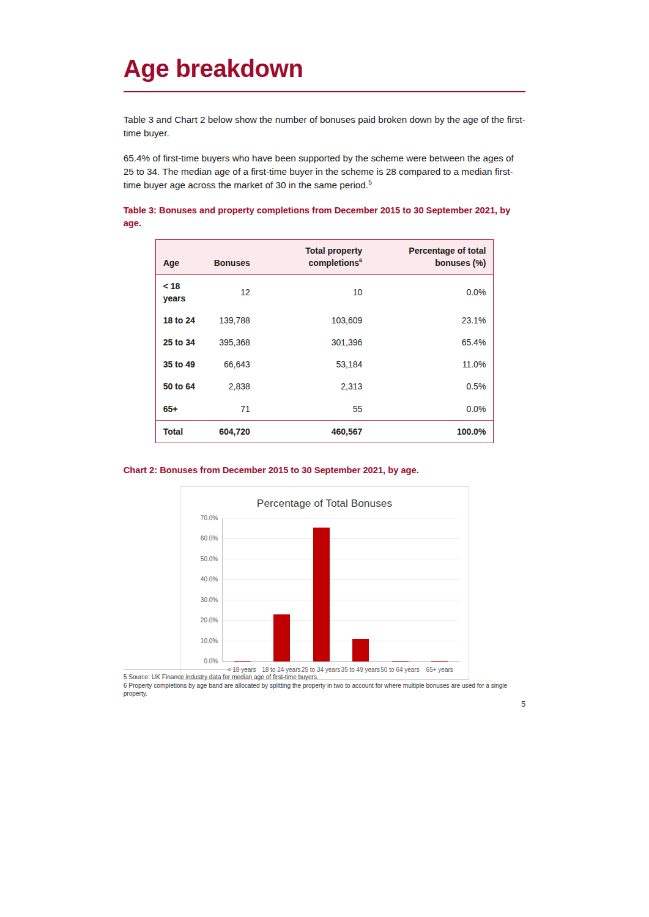Age breakdown
Table 3 and Chart 2 below show the number of bonuses paid broken down by the age of the first-time buyer.
65.4% of first-time buyers who have been supported by the scheme were between the ages of 25 to 34. The median age of a first-time buyer in the scheme is 28 compared to a median first-time buyer age across the market of 30 in the same period.5
Table 3: Bonuses and property completions from December 2015 to 30 September 2021, by age.
| Age | Bonuses | Total property completions 6 | Percentage of total bonuses (%) |
| --- | --- | --- | --- |
| < 18 years | 12 | 10 | 0.0% |
| 18 to 24 | 139,788 | 103,609 | 23.1% |
| 25 to 34 | 395,368 | 301,396 | 65.4% |
| 35 to 49 | 66,643 | 53,184 | 11.0% |
| 50 to 64 | 2,838 | 2,313 | 0.5% |
| 65+ | 71 | 55 | 0.0% |
| Total | 604,720 | 460,567 | 100.0% |
Chart 2: Bonuses from December 2015 to 30 September 2021, by age.
Percentage of Total Bonuses
70.0%
60.0%
50.0%
40.0%
30.0%
20.0%
10.0%
0.0%
< 18 years 18 to 24 years 25 to 34 years 35 to 49 years 50 to 64 years 65+ years
5 Source: UK Finance industry data for median age of first-time buyers.
6 Property completions by age band are allocated by splitting the property in two to account for where multiple bonuses are used for a single property.
5